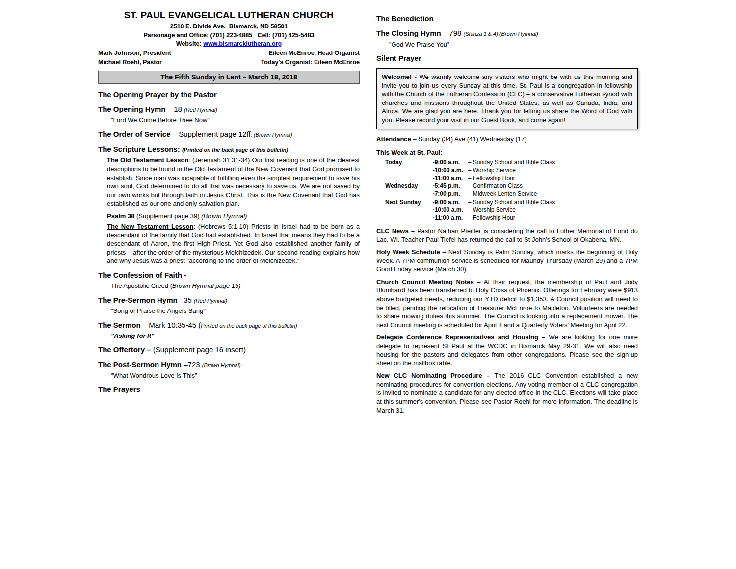ST. PAUL EVANGELICAL LUTHERAN CHURCH
2510 E. Divide Ave. Bismarck, ND 58501
Parsonage and Office: (701) 223-4885 Cell: (701) 425-5483
Website: www.bismarcklutheran.org
Mark Johnson, President Eileen McEnroe, Head Organist
Michael Roehl, Pastor Today's Organist: Eileen McEnroe
The Fifth Sunday in Lent – March 18, 2018
The Opening Prayer by the Pastor
The Opening Hymn – 18 (Red Hymnal)
"Lord We Come Before Thee Now"
The Order of Service – Supplement page 12ff. (Brown Hymnal)
The Scripture Lessons: (Printed on the back page of this bulletin)
The Old Testament Lesson: (Jeremiah 31:31-34) Our first reading is one of the clearest descriptions to be found in the Old Testament of the New Covenant that God promised to establish. Since man was incapable of fulfilling even the simplest requirement to save his own soul, God determined to do all that was necessary to save us. We are not saved by our own works but through faith in Jesus Christ. This is the New Covenant that God has established as our one and only salvation plan.
Psalm 38 (Supplement page 39) (Brown Hymnal)
The New Testament Lesson: (Hebrews 5:1-10) Priests in Israel had to be born as a descendant of the family that God had established. In Israel that means they had to be a descendant of Aaron, the first High Priest. Yet God also established another family of priests – after the order of the mysterious Melchizedek. Our second reading explains how and why Jesus was a priest "according to the order of Melchizedek."
The Confession of Faith -
The Apostolic Creed (Brown Hymnal page 15)
The Pre-Sermon Hymn –35 (Red Hymnal)
"Song of Praise the Angels Sang"
The Sermon – Mark 10:35-45 (Printed on the back page of this bulletin)
"Asking for It"
The Offertory – (Supplement page 16 insert)
The Post-Sermon Hymn –723 (Brown Hymnal)
"What Wondrous Love Is This"
The Prayers
The Benediction
The Closing Hymn – 798 (Stanza 1 & 4) (Brown Hymnal)
"God We Praise You"
Silent Prayer
Welcome! - We warmly welcome any visitors who might be with us this morning and invite you to join us every Sunday at this time. St. Paul is a congregation in fellowship with the Church of the Lutheran Confession (CLC) – a conservative Lutheran synod with churches and missions throughout the United States, as well as Canada, India, and Africa. We are glad you are here. Thank you for letting us share the Word of God with you. Please record your visit in our Guest Book, and come again!
Attendance – Sunday (34) Ave (41) Wednesday (17)
This Week at St. Paul:
| Today | -9:00 a.m. | – Sunday School and Bible Class |
| | -10:00 a.m. | – Worship Service |
| | -11:00 a.m. | – Fellowship Hour |
| Wednesday | -5:45 p.m. | – Confirmation Class |
| | -7:00 p.m. | – Midweek Lenten Service |
| Next Sunday | -9:00 a.m. | – Sunday School and Bible Class |
| | -10:00 a.m. | – Worship Service |
| | -11:00 a.m. | – Fellowship Hour |
CLC News – Pastor Nathan Pfeiffer is considering the call to Luther Memorial of Fond du Lac, WI. Teacher Paul Tiefel has returned the call to St John's School of Okabena, MN.
Holy Week Schedule – Next Sunday is Palm Sunday, which marks the beginning of Holy Week. A 7PM communion service is scheduled for Maundy Thursday (March 29) and a 7PM Good Friday service (March 30).
Church Council Meeting Notes – At their request, the membership of Paul and Jody Blumhardt has been transferred to Holy Cross of Phoenix. Offerings for February were $913 above budgeted needs, reducing our YTD deficit to $1,353. A Council position will need to be filled, pending the relocation of Treasurer McEnroe to Mapleton. Volunteers are needed to share mowing duties this summer. The Council is looking into a replacement mower. The next Council meeting is scheduled for April 8 and a Quarterly Voters' Meeting for April 22.
Delegate Conference Representatives and Housing – We are looking for one more delegate to represent St Paul at the WCDC in Bismarck May 29-31. We will also need housing for the pastors and delegates from other congregations. Please see the sign-up sheet on the mailbox table.
New CLC Nominating Procedure – The 2016 CLC Convention established a new nominating procedures for convention elections. Any voting member of a CLC congregation is invited to nominate a candidate for any elected office in the CLC. Elections will take place at this summer's convention. Please see Pastor Roehl for more information. The deadline is March 31.